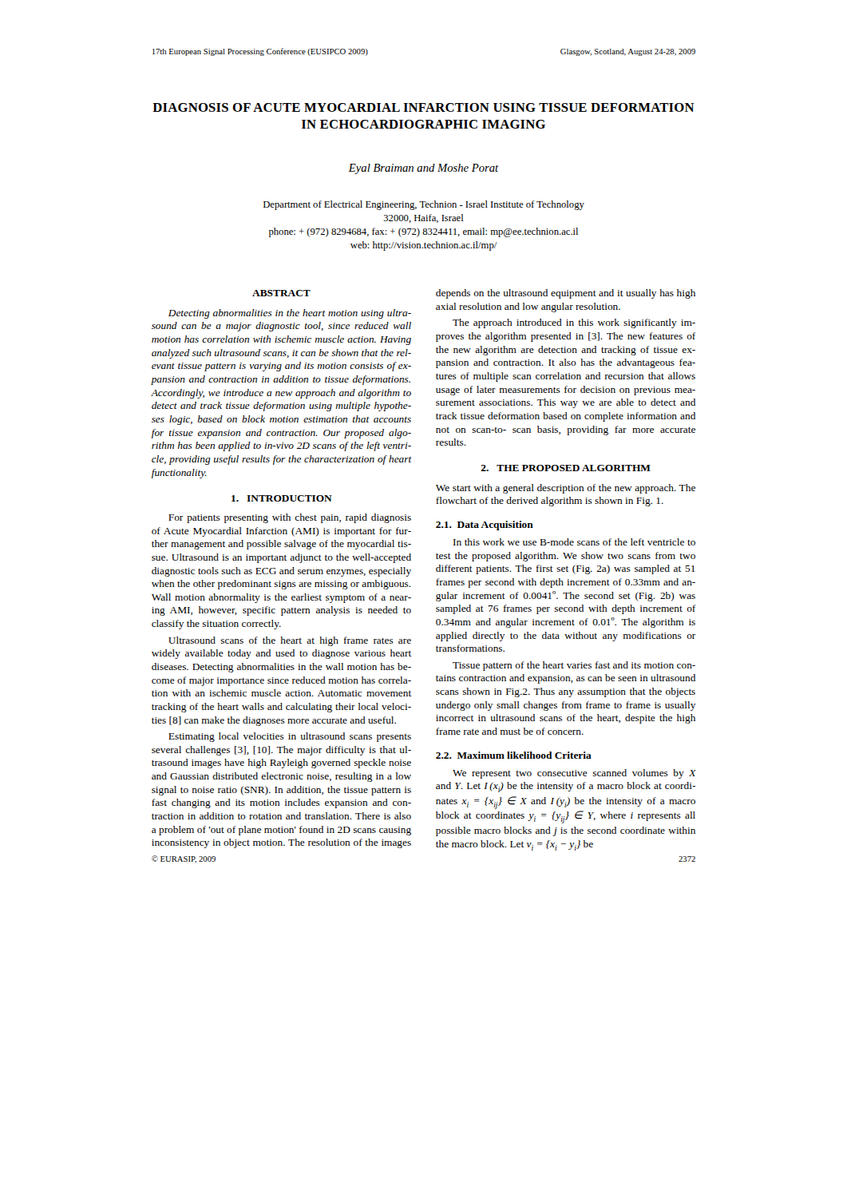17th European Signal Processing Conference (EUSIPCO 2009) Glasgow, Scotland, August 24-28, 2009
Diagnosis of Acute Myocardial Infarction Using Tissue Deformation in Echocardiographic Imaging
Eyal Braiman and Moshe Porat
Department of Electrical Engineering, Technion - Israel Institute of Technology
32000, Haifa, Israel
phone: + (972) 8294684, fax: + (972) 8324411, email: mp@ee.technion.ac.il
web: http://vision.technion.ac.il/mp/
ABSTRACT
Detecting abnormalities in the heart motion using ultrasound can be a major diagnostic tool, since reduced wall motion has correlation with ischemic muscle action. Having analyzed such ultrasound scans, it can be shown that the relevant tissue pattern is varying and its motion consists of expansion and contraction in addition to tissue deformations. Accordingly, we introduce a new approach and algorithm to detect and track tissue deformation using multiple hypotheses logic, based on block motion estimation that accounts for tissue expansion and contraction. Our proposed algorithm has been applied to in-vivo 2D scans of the left ventricle, providing useful results for the characterization of heart functionality.
1. Introduction
For patients presenting with chest pain, rapid diagnosis of Acute Myocardial Infarction (AMI) is important for further management and possible salvage of the myocardial tissue. Ultrasound is an important adjunct to the well-accepted diagnostic tools such as ECG and serum enzymes, especially when the other predominant signs are missing or ambiguous. Wall motion abnormality is the earliest symptom of a nearing AMI, however, specific pattern analysis is needed to classify the situation correctly.
Ultrasound scans of the heart at high frame rates are widely available today and used to diagnose various heart diseases. Detecting abnormalities in the wall motion has become of major importance since reduced motion has correlation with an ischemic muscle action. Automatic movement tracking of the heart walls and calculating their local velocities [8] can make the diagnoses more accurate and useful.
Estimating local velocities in ultrasound scans presents several challenges [3], [10]. The major difficulty is that ultrasound images have high Rayleigh governed speckle noise and Gaussian distributed electronic noise, resulting in a low signal to noise ratio (SNR). In addition, the tissue pattern is fast changing and its motion includes expansion and contraction in addition to rotation and translation. There is also a problem of 'out of plane motion' found in 2D scans causing inconsistency in object motion. The resolution of the images depends on the ultrasound equipment and it usually has high axial resolution and low angular resolution.
The approach introduced in this work significantly improves the algorithm presented in [3]. The new features of the new algorithm are detection and tracking of tissue expansion and contraction. It also has the advantageous features of multiple scan correlation and recursion that allows usage of later measurements for decision on previous measurement associations. This way we are able to detect and track tissue deformation based on complete information and not on scan-to- scan basis, providing far more accurate results.
2. The Proposed Algorithm
We start with a general description of the new approach. The flowchart of the derived algorithm is shown in Fig. 1.
2.1. Data Acquisition
In this work we use B-mode scans of the left ventricle to test the proposed algorithm. We show two scans from two different patients. The first set (Fig. 2a) was sampled at 51 frames per second with depth increment of 0.33mm and angular increment of 0.0041º. The second set (Fig. 2b) was sampled at 76 frames per second with depth increment of 0.34mm and angular increment of 0.01º. The algorithm is applied directly to the data without any modifications or transformations.
Tissue pattern of the heart varies fast and its motion contains contraction and expansion, as can be seen in ultrasound scans shown in Fig.2. Thus any assumption that the objects undergo only small changes from frame to frame is usually incorrect in ultrasound scans of the heart, despite the high frame rate and must be of concern.
2.2. Maximum likelihood Criteria
We represent two consecutive scanned volumes by X and Y. Let I (xi) be the intensity of a macro block at coordinates xi = {xij} ∈ X and I (yi) be the intensity of a macro block at coordinates yi = {yij} ∈ Y, where i represents all possible macro blocks and j is the second coordinate within the macro block. Let vi = {xi − yi} be
© EURASIP, 2009 2372